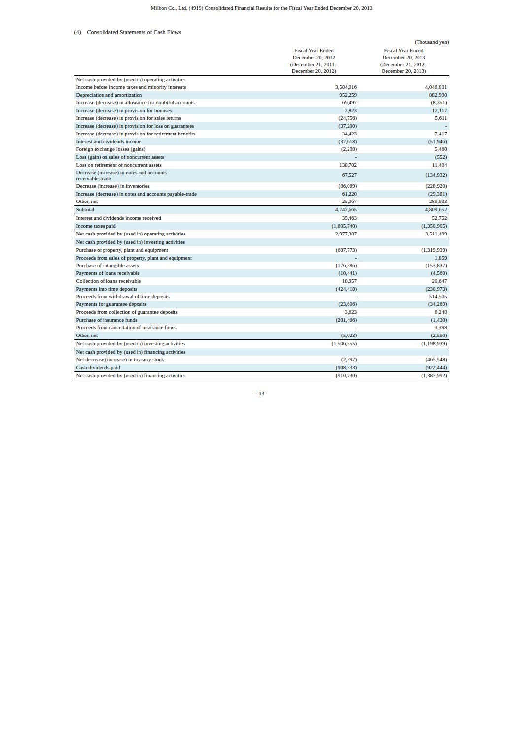Milbon Co., Ltd. (4919) Consolidated Financial Results for the Fiscal Year Ended December 20, 2013
(4) Consolidated Statements of Cash Flows
(Thousand yen)
| | Fiscal Year Ended December 20, 2012 (December 21, 2011 - December 20, 2012) | Fiscal Year Ended December 20, 2013 (December 21, 2012 - December 20, 2013) |
| --- | --- | --- |
| Net cash provided by (used in) operating activities | | |
| Income before income taxes and minority interests | 3,584,016 | 4,048,801 |
| Depreciation and amortization | 952,259 | 882,990 |
| Increase (decrease) in allowance for doubtful accounts | 69,497 | (8,351) |
| Increase (decrease) in provision for bonuses | 2,823 | 12,117 |
| Increase (decrease) in provision for sales returns | (24,756) | 5,611 |
| Increase (decrease) in provision for loss on guarantees | (37,200) | - |
| Increase (decrease) in provision for retirement benefits | 34,423 | 7,417 |
| Interest and dividends income | (37,618) | (51,946) |
| Foreign exchange losses (gains) | (2,208) | 5,460 |
| Loss (gain) on sales of noncurrent assets | - | (552) |
| Loss on retirement of noncurrent assets | 138,702 | 11,404 |
| Decrease (increase) in notes and accounts receivable-trade | 67,527 | (134,932) |
| Decrease (increase) in inventories | (86,089) | (228,920) |
| Increase (decrease) in notes and accounts payable-trade | 61,220 | (29,381) |
| Other, net | 25,067 | 289,933 |
| Subtotal | 4,747,665 | 4,809,652 |
| Interest and dividends income received | 35,463 | 52,752 |
| Income taxes paid | (1,805,740) | (1,350,905) |
| Net cash provided by (used in) operating activities | 2,977,387 | 3,511,499 |
| Net cash provided by (used in) investing activities | | |
| Purchase of property, plant and equipment | (687,773) | (1,319,939) |
| Proceeds from sales of property, plant and equipment | - | 1,859 |
| Purchase of intangible assets | (176,386) | (153,837) |
| Payments of loans receivable | (10,441) | (4,560) |
| Collection of loans receivable | 18,957 | 20,647 |
| Payments into time deposits | (424,418) | (230,973) |
| Proceeds from withdrawal of time deposits | - | 514,505 |
| Payments for guarantee deposits | (23,606) | (34,269) |
| Proceeds from collection of guarantee deposits | 3,623 | 8,248 |
| Purchase of insurance funds | (201,486) | (1,430) |
| Proceeds from cancellation of insurance funds | - | 3,398 |
| Other, net | (5,023) | (2,590) |
| Net cash provided by (used in) investing activities | (1,506,555) | (1,198,939) |
| Net cash provided by (used in) financing activities | | |
| Net decrease (increase) in treasury stock | (2,397) | (465,548) |
| Cash dividends paid | (908,333) | (922,444) |
| Net cash provided by (used in) financing activities | (910,730) | (1,387,992) |
- 13 -